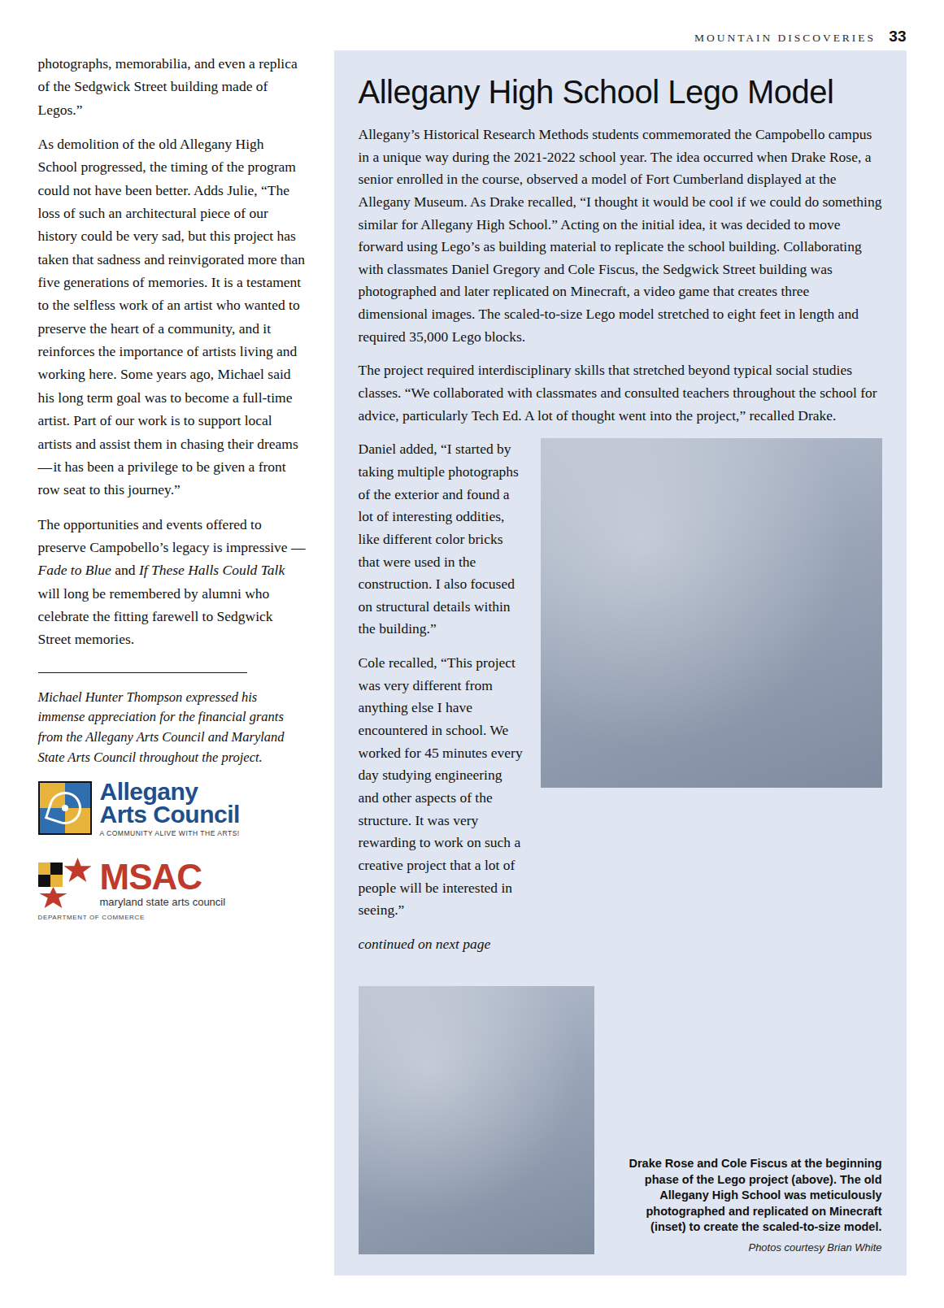Mountain Discoveries 33
photographs, memorabilia, and even a replica of the Sedgwick Street building made of Legos.”
As demolition of the old Allegany High School progressed, the timing of the program could not have been better. Adds Julie, “The loss of such an architectural piece of our history could be very sad, but this project has taken that sadness and reinvigorated more than five generations of memories. It is a testament to the selfless work of an artist who wanted to preserve the heart of a community, and it reinforces the importance of artists living and working here. Some years ago, Michael said his long term goal was to become a full-time artist. Part of our work is to support local artists and assist them in chasing their dreams — it has been a privilege to be given a front row seat to this journey.”
The opportunities and events offered to preserve Campobello’s legacy is impressive — Fade to Blue and If These Halls Could Talk will long be remembered by alumni who celebrate the fitting farewell to Sedgwick Street memories.
Michael Hunter Thompson expressed his immense appreciation for the financial grants from the Allegany Arts Council and Maryland State Arts Council throughout the project.
Allegany Arts Council A Community Alive with the Arts!
MSAC maryland state arts council
Department of Commerce
Allegany High School Lego Model
Allegany’s Historical Research Methods students commemorated the Campobello campus in a unique way during the 2021-2022 school year. The idea occurred when Drake Rose, a senior enrolled in the course, observed a model of Fort Cumberland displayed at the Allegany Museum. As Drake recalled, “I thought it would be cool if we could do something similar for Allegany High School.” Acting on the initial idea, it was decided to move forward using Lego’s as building material to replicate the school building. Collaborating with classmates Daniel Gregory and Cole Fiscus, the Sedgwick Street building was photographed and later replicated on Minecraft, a video game that creates three dimensional images. The scaled-to-size Lego model stretched to eight feet in length and required 35,000 Lego blocks.
The project required interdisciplinary skills that stretched beyond typical social studies classes. “We collaborated with classmates and consulted teachers throughout the school for advice, particularly Tech Ed. A lot of thought went into the project,” recalled Drake.
Daniel added, “I started by taking multiple photographs of the exterior and found a lot of interesting oddities, like different color bricks that were used in the construction. I also focused on structural details within the building.”
Cole recalled, “This project was very different from anything else I have encountered in school. We worked for 45 minutes every day studying engineering and other aspects of the structure. It was very rewarding to work on such a creative project that a lot of people will be interested in seeing.”
continued on next page
Drake Rose and Cole Fiscus at the beginning phase of the Lego project (above). The old Allegany High School was meticulously photographed and replicated on Minecraft (inset) to create the scaled-to-size model. Photos courtesy Brian White